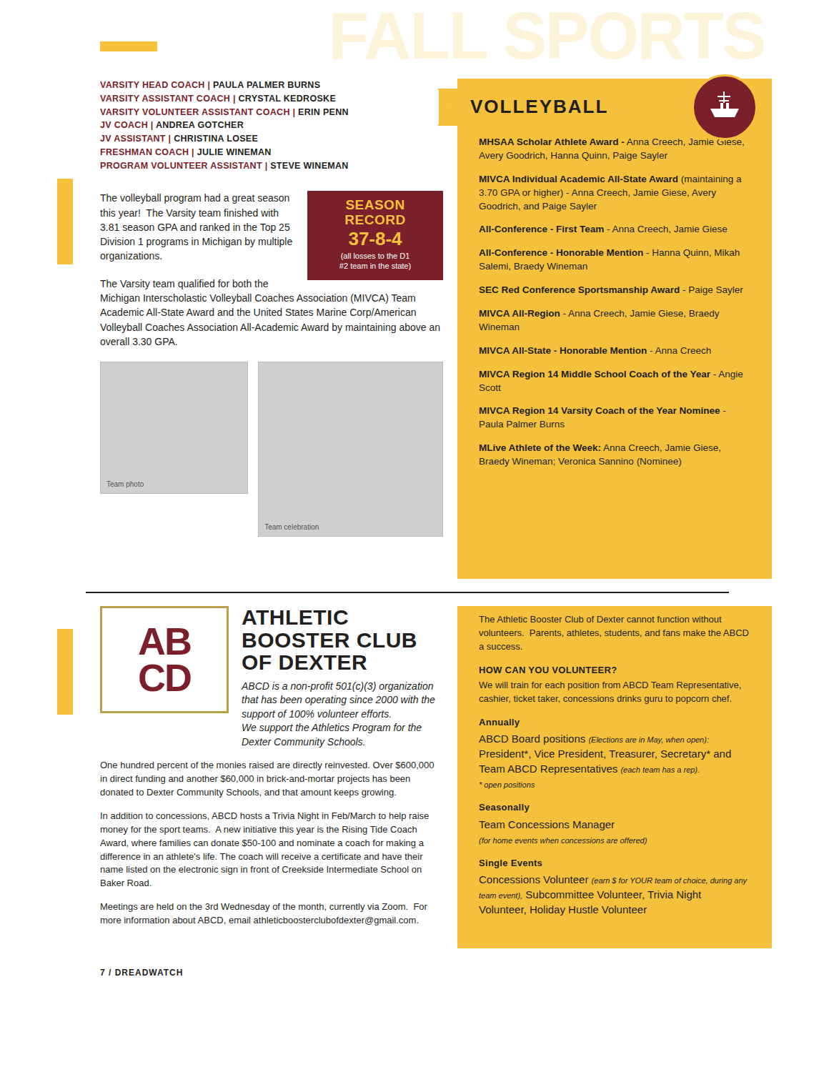FALL SPORTS
VARSITY HEAD COACH | PAULA PALMER BURNS
VARSITY ASSISTANT COACH | CRYSTAL KEDROSKE
VARSITY VOLUNTEER ASSISTANT COACH | ERIN PENN
JV COACH | ANDREA GOTCHER
JV ASSISTANT | CHRISTINA LOSEE
FRESHMAN COACH | JULIE WINEMAN
PROGRAM VOLUNTEER ASSISTANT | STEVE WINEMAN
SEASON RECORD
37-8-4
(all losses to the D1
#2 team in the state)
The volleyball program had a great season this year! The Varsity team finished with 3.81 season GPA and ranked in the Top 25 Division 1 programs in Michigan by multiple organizations.
The Varsity team qualified for both the Michigan Interscholastic Volleyball Coaches Association (MIVCA) Team Academic All-State Award and the United States Marine Corp/American Volleyball Coaches Association All-Academic Award by maintaining above an overall 3.30 GPA.
Team photo
Team celebration
VOLLEYBALL
MHSAA Scholar Athlete Award - Anna Creech, Jamie Giese, Avery Goodrich, Hanna Quinn, Paige Sayler
MIVCA Individual Academic All-State Award (maintaining a 3.70 GPA or higher) - Anna Creech, Jamie Giese, Avery Goodrich, and Paige Sayler
All-Conference - First Team - Anna Creech, Jamie Giese
All-Conference - Honorable Mention - Hanna Quinn, Mikah Salemi, Braedy Wineman
SEC Red Conference Sportsmanship Award - Paige Sayler
MIVCA All-Region - Anna Creech, Jamie Giese, Braedy Wineman
MIVCA All-State - Honorable Mention - Anna Creech
MIVCA Region 14 Middle School Coach of the Year - Angie Scott
MIVCA Region 14 Varsity Coach of the Year Nominee - Paula Palmer Burns
MLive Athlete of the Week: Anna Creech, Jamie Giese, Braedy Wineman; Veronica Sannino (Nominee)
AB
CD
ATHLETIC BOOSTER CLUB OF DEXTER
ABCD is a non-profit 501(c)(3) organization that has been operating since 2000 with the support of 100% volunteer efforts.
We support the Athletics Program for the Dexter Community Schools.
One hundred percent of the monies raised are directly reinvested. Over $600,000 in direct funding and another $60,000 in brick-and-mortar projects has been donated to Dexter Community Schools, and that amount keeps growing.
In addition to concessions, ABCD hosts a Trivia Night in Feb/March to help raise money for the sport teams. A new initiative this year is the Rising Tide Coach Award, where families can donate $50-100 and nominate a coach for making a difference in an athlete's life. The coach will receive a certificate and have their name listed on the electronic sign in front of Creekside Intermediate School on Baker Road.
Meetings are held on the 3rd Wednesday of the month, currently via Zoom. For more information about ABCD, email athleticboosterclubofdexter@gmail.com.
The Athletic Booster Club of Dexter cannot function without volunteers. Parents, athletes, students, and fans make the ABCD a success.
HOW CAN YOU VOLUNTEER?
We will train for each position from ABCD Team Representative, cashier, ticket taker, concessions drinks guru to popcorn chef.
Annually
ABCD Board positions (Elections are in May, when open):
President*, Vice President, Treasurer, Secretary* and Team ABCD Representatives (each team has a rep).
* open positions
Seasonally
Team Concessions Manager
(for home events when concessions are offered)
Single Events
Concessions Volunteer (earn $ for YOUR team of choice, during any team event), Subcommittee Volunteer, Trivia Night Volunteer, Holiday Hustle Volunteer
7 / DREADWATCH